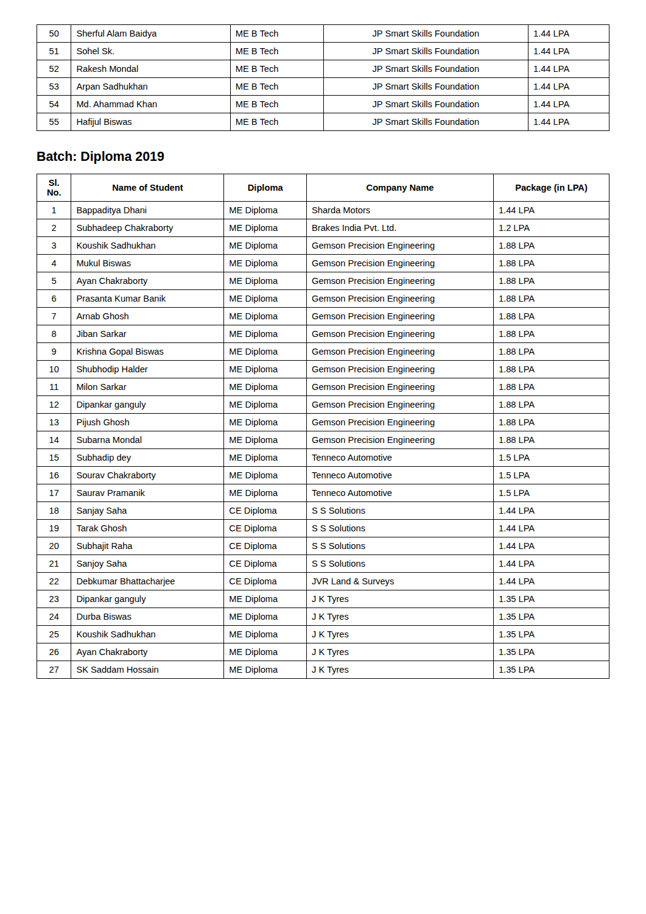| 50 | Sherful Alam Baidya | ME B Tech | JP Smart Skills Foundation | 1.44 LPA |
| 51 | Sohel Sk. | ME B Tech | JP Smart Skills Foundation | 1.44 LPA |
| 52 | Rakesh Mondal | ME B Tech | JP Smart Skills Foundation | 1.44 LPA |
| 53 | Arpan Sadhukhan | ME B Tech | JP Smart Skills Foundation | 1.44 LPA |
| 54 | Md. Ahammad Khan | ME B Tech | JP Smart Skills Foundation | 1.44 LPA |
| 55 | Hafijul Biswas | ME B Tech | JP Smart Skills Foundation | 1.44 LPA |
Batch: Diploma 2019
| Sl. No. | Name of Student | Diploma | Company Name | Package (in LPA) |
| --- | --- | --- | --- | --- |
| 1 | Bappaditya Dhani | ME Diploma | Sharda Motors | 1.44 LPA |
| 2 | Subhadeep Chakraborty | ME Diploma | Brakes India Pvt. Ltd. | 1.2 LPA |
| 3 | Koushik Sadhukhan | ME Diploma | Gemson Precision Engineering | 1.88 LPA |
| 4 | Mukul Biswas | ME Diploma | Gemson Precision Engineering | 1.88 LPA |
| 5 | Ayan Chakraborty | ME Diploma | Gemson Precision Engineering | 1.88 LPA |
| 6 | Prasanta Kumar Banik | ME Diploma | Gemson Precision Engineering | 1.88 LPA |
| 7 | Arnab Ghosh | ME Diploma | Gemson Precision Engineering | 1.88 LPA |
| 8 | Jiban Sarkar | ME Diploma | Gemson Precision Engineering | 1.88 LPA |
| 9 | Krishna Gopal Biswas | ME Diploma | Gemson Precision Engineering | 1.88 LPA |
| 10 | Shubhodip Halder | ME Diploma | Gemson Precision Engineering | 1.88 LPA |
| 11 | Milon Sarkar | ME Diploma | Gemson Precision Engineering | 1.88 LPA |
| 12 | Dipankar ganguly | ME Diploma | Gemson Precision Engineering | 1.88 LPA |
| 13 | Pijush Ghosh | ME Diploma | Gemson Precision Engineering | 1.88 LPA |
| 14 | Subarna Mondal | ME Diploma | Gemson Precision Engineering | 1.88 LPA |
| 15 | Subhadip dey | ME Diploma | Tenneco Automotive | 1.5 LPA |
| 16 | Sourav Chakraborty | ME Diploma | Tenneco Automotive | 1.5 LPA |
| 17 | Saurav Pramanik | ME Diploma | Tenneco Automotive | 1.5 LPA |
| 18 | Sanjay Saha | CE Diploma | S S Solutions | 1.44 LPA |
| 19 | Tarak Ghosh | CE Diploma | S S Solutions | 1.44 LPA |
| 20 | Subhajit Raha | CE Diploma | S S Solutions | 1.44 LPA |
| 21 | Sanjoy Saha | CE Diploma | S S Solutions | 1.44 LPA |
| 22 | Debkumar Bhattacharjee | CE Diploma | JVR Land & Surveys | 1.44 LPA |
| 23 | Dipankar ganguly | ME Diploma | J K Tyres | 1.35 LPA |
| 24 | Durba Biswas | ME Diploma | J K Tyres | 1.35 LPA |
| 25 | Koushik Sadhukhan | ME Diploma | J K Tyres | 1.35 LPA |
| 26 | Ayan Chakraborty | ME Diploma | J K Tyres | 1.35 LPA |
| 27 | SK Saddam Hossain | ME Diploma | J K Tyres | 1.35 LPA |